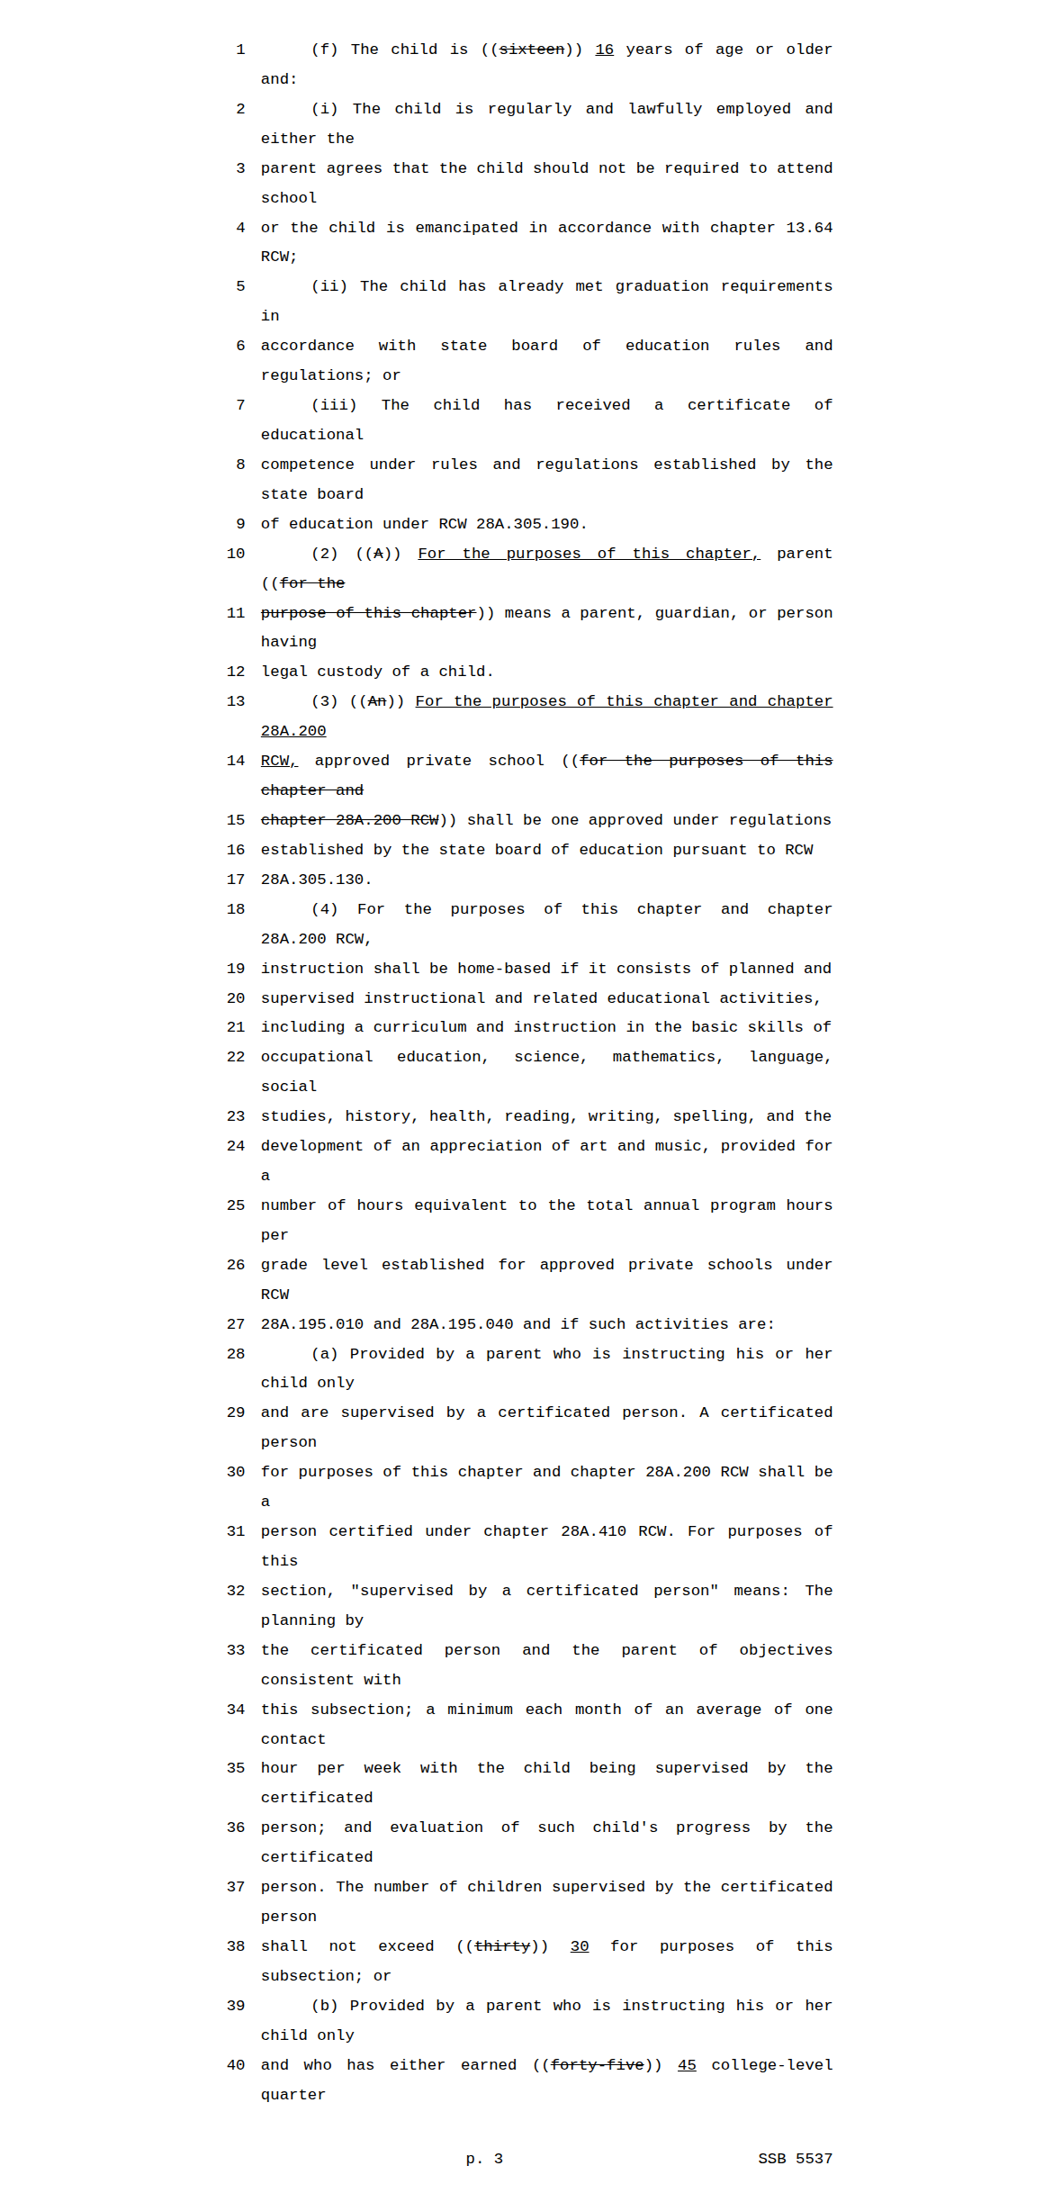(f) The child is ((sixteen)) 16 years of age or older and:
(i) The child is regularly and lawfully employed and either the
parent agrees that the child should not be required to attend school
or the child is emancipated in accordance with chapter 13.64 RCW;
(ii) The child has already met graduation requirements in
accordance with state board of education rules and regulations; or
(iii) The child has received a certificate of educational
competence under rules and regulations established by the state board
of education under RCW 28A.305.190.
(2) ((A)) For the purposes of this chapter, parent ((for the
purpose of this chapter)) means a parent, guardian, or person having
legal custody of a child.
(3) ((An)) For the purposes of this chapter and chapter 28A.200
RCW, approved private school ((for the purposes of this chapter and
chapter 28A.200 RCW)) shall be one approved under regulations
established by the state board of education pursuant to RCW
28A.305.130.
(4) For the purposes of this chapter and chapter 28A.200 RCW,
instruction shall be home-based if it consists of planned and
supervised instructional and related educational activities,
including a curriculum and instruction in the basic skills of
occupational education, science, mathematics, language, social
studies, history, health, reading, writing, spelling, and the
development of an appreciation of art and music, provided for a
number of hours equivalent to the total annual program hours per
grade level established for approved private schools under RCW
28A.195.010 and 28A.195.040 and if such activities are:
(a) Provided by a parent who is instructing his or her child only
and are supervised by a certificated person. A certificated person
for purposes of this chapter and chapter 28A.200 RCW shall be a
person certified under chapter 28A.410 RCW. For purposes of this
section, "supervised by a certificated person" means: The planning by
the certificated person and the parent of objectives consistent with
this subsection; a minimum each month of an average of one contact
hour per week with the child being supervised by the certificated
person; and evaluation of such child's progress by the certificated
person. The number of children supervised by the certificated person
shall not exceed ((thirty)) 30 for purposes of this subsection; or
(b) Provided by a parent who is instructing his or her child only
and who has either earned ((forty-five)) 45 college-level quarter
p. 3
SSB 5537